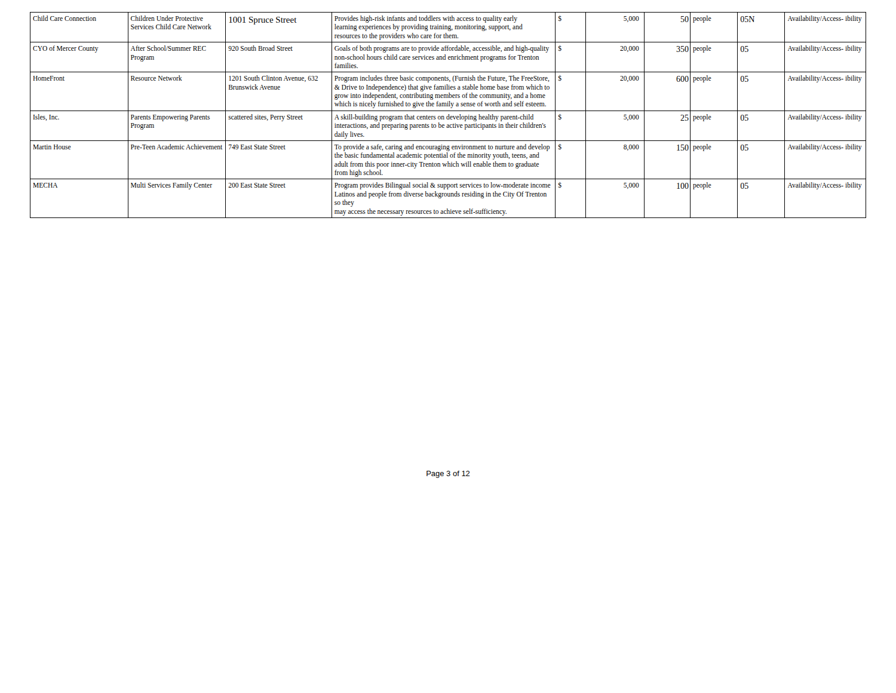| Child Care Connection | Children Under Protective Services Child Care Network | 1001 Spruce Street | Provides high-risk infants and toddlers with access to quality early learning experiences by providing training, monitoring, support, and resources to the providers who care for them. | $ | 5,000 | 50 | people | 05N | Availability/Access- ibility |
| CYO of Mercer County | After School/Summer REC Program | 920 South Broad Street | Goals of both programs are to provide affordable, accessible, and high-quality non-school hours child care services and enrichment programs for Trenton families. | $ | 20,000 | 350 | people | 05 | Availability/Access- ibility |
| HomeFront | Resource Network | 1201 South Clinton Avenue, 632 Brunswick Avenue | Program includes three basic components, (Furnish the Future, The FreeStore, & Drive to Independence) that give families a stable home base from which to grow into independent, contributing members of the community, and a home which is nicely furnished to give the family a sense of worth and self esteem. | $ | 20,000 | 600 | people | 05 | Availability/Access- ibility |
| Isles, Inc. | Parents Empowering Parents Program | scattered sites, Perry Street | A skill-building program that centers on developing healthy parent-child interactions, and preparing parents to be active participants in their children's daily lives. | $ | 5,000 | 25 | people | 05 | Availability/Access- ibility |
| Martin House | Pre-Teen Academic Achievement | 749 East State Street | To provide a safe, caring and encouraging environment to nurture and develop the basic fundamental academic potential of the minority youth, teens, and adult from this poor inner-city Trenton which will enable them to graduate from high school. | $ | 8,000 | 150 | people | 05 | Availability/Access- ibility |
| MECHA | Multi Services Family Center | 200 East State Street | Program provides Bilingual social & support services to low-moderate income Latinos and people from diverse backgrounds residing in the City Of Trenton so they may access the necessary resources to achieve self-sufficiency. | $ | 5,000 | 100 | people | 05 | Availability/Access- ibility |
Page 3 of 12